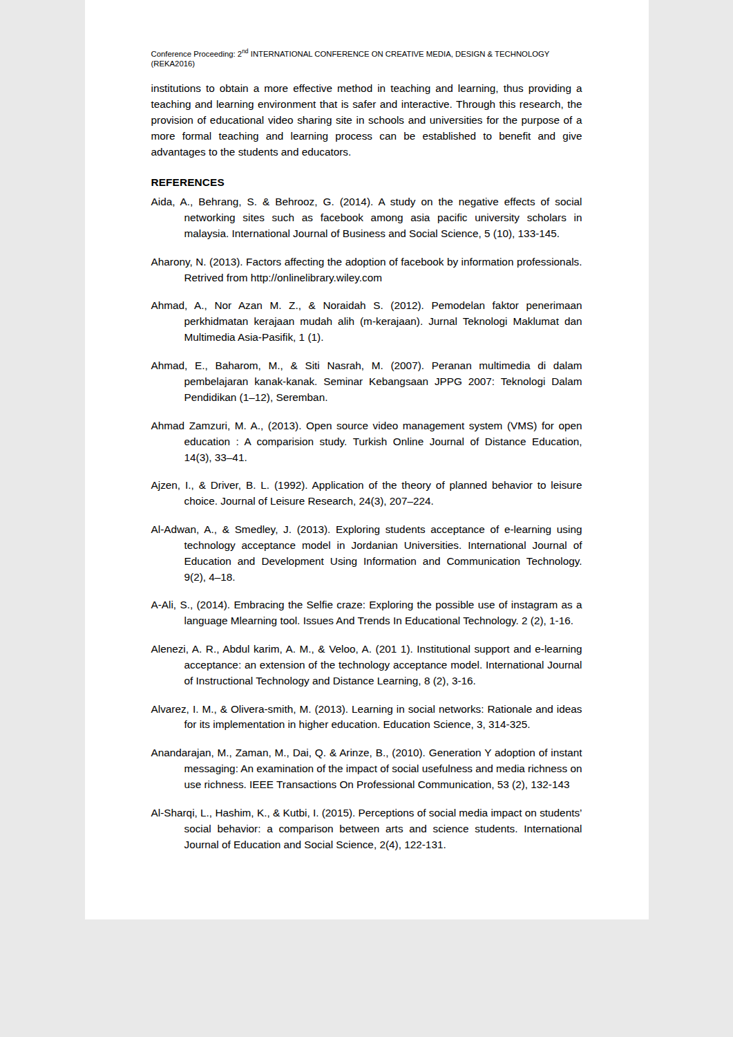Conference Proceeding: 2nd INTERNATIONAL CONFERENCE ON CREATIVE MEDIA, DESIGN & TECHNOLOGY (REKA2016)
institutions to obtain a more effective method in teaching and learning, thus providing a teaching and learning environment that is safer and interactive. Through this research, the provision of educational video sharing site in schools and universities for the purpose of a more formal teaching and learning process can be established to benefit and give advantages to the students and educators.
REFERENCES
Aida, A., Behrang, S. & Behrooz, G. (2014). A study on the negative effects of social networking sites such as facebook among asia pacific university scholars in malaysia. International Journal of Business and Social Science, 5 (10), 133-145.
Aharony, N. (2013). Factors affecting the adoption of facebook by information professionals. Retrived from http://onlinelibrary.wiley.com
Ahmad, A., Nor Azan M. Z., & Noraidah S. (2012). Pemodelan faktor penerimaan perkhidmatan kerajaan mudah alih (m-kerajaan). Jurnal Teknologi Maklumat dan Multimedia Asia-Pasifik, 1 (1).
Ahmad, E., Baharom, M., & Siti Nasrah, M. (2007). Peranan multimedia di dalam pembelajaran kanak-kanak. Seminar Kebangsaan JPPG 2007: Teknologi Dalam Pendidikan (1–12), Seremban.
Ahmad Zamzuri, M. A., (2013). Open source video management system (VMS) for open education : A comparision study. Turkish Online Journal of Distance Education, 14(3), 33–41.
Ajzen, I., & Driver, B. L. (1992). Application of the theory of planned behavior to leisure choice. Journal of Leisure Research, 24(3), 207–224.
Al-Adwan, A., & Smedley, J. (2013). Exploring students acceptance of e-learning using technology acceptance model in Jordanian Universities. International Journal of Education and Development Using Information and Communication Technology. 9(2), 4–18.
A-Ali, S., (2014). Embracing the Selfie craze: Exploring the possible use of instagram as a language Mlearning tool. Issues And Trends In Educational Technology. 2 (2), 1-16.
Alenezi, A. R., Abdul karim, A. M., & Veloo, A. (201 1). Institutional support and e-learning acceptance: an extension of the technology acceptance model. International Journal of Instructional Technology and Distance Learning, 8 (2), 3-16.
Alvarez, I. M., & Olivera-smith, M. (2013). Learning in social networks: Rationale and ideas for its implementation in higher education. Education Science, 3, 314-325.
Anandarajan, M., Zaman, M., Dai, Q. & Arinze, B., (2010). Generation Y adoption of instant messaging: An examination of the impact of social usefulness and media richness on use richness. IEEE Transactions On Professional Communication, 53 (2), 132-143
Al-Sharqi, L., Hashim, K., & Kutbi, I. (2015). Perceptions of social media impact on students’ social behavior: a comparison between arts and science students. International Journal of Education and Social Science, 2(4), 122-131.